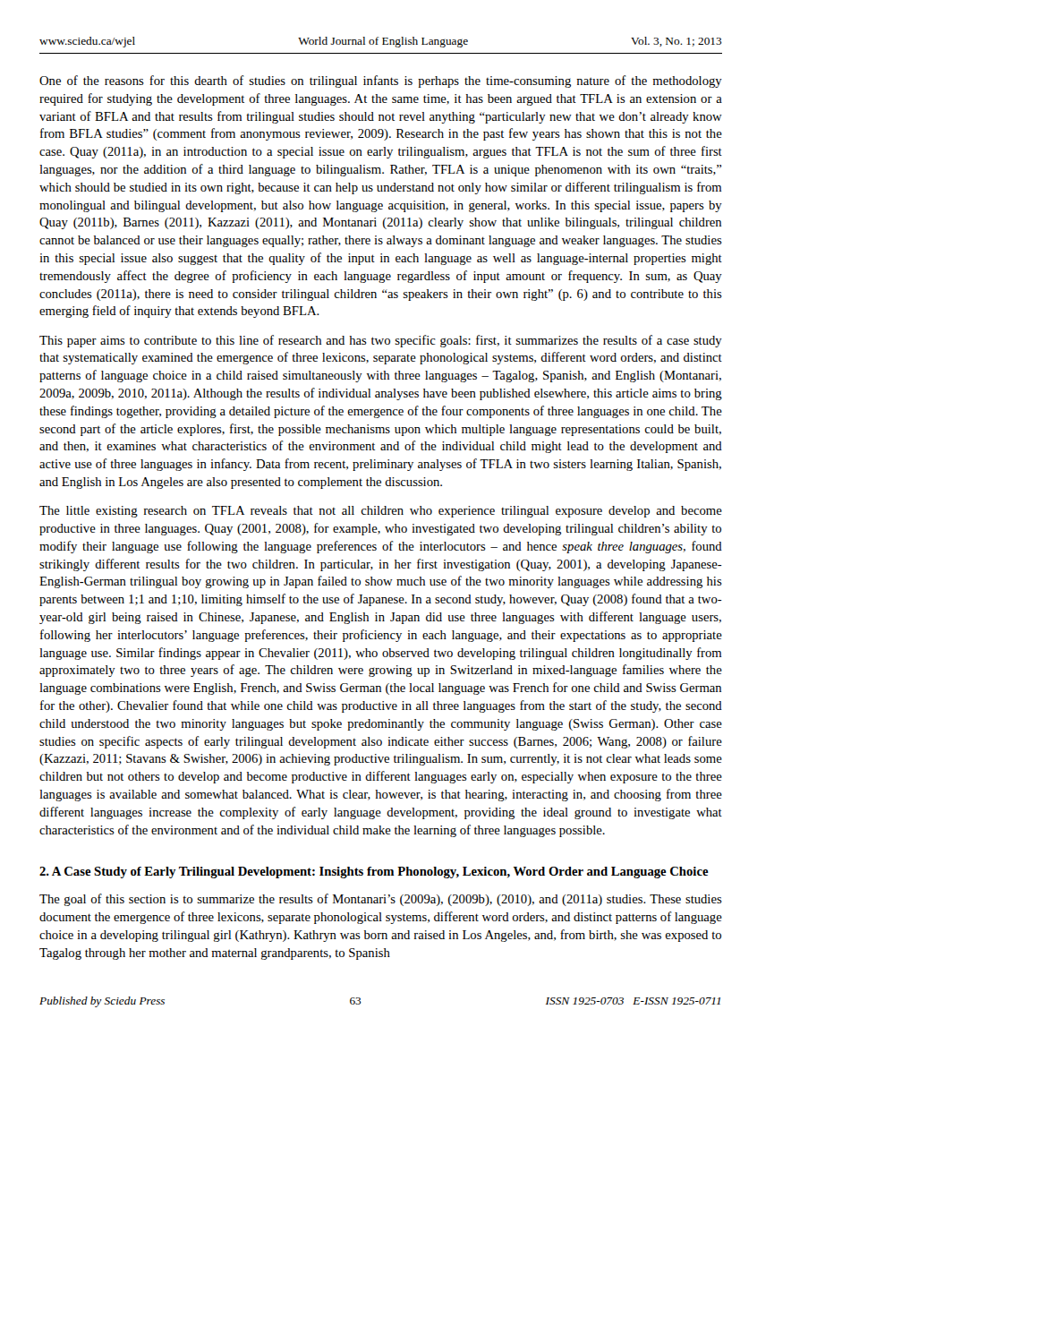www.sciedu.ca/wjel
World Journal of English Language
Vol. 3, No. 1; 2013
One of the reasons for this dearth of studies on trilingual infants is perhaps the time-consuming nature of the methodology required for studying the development of three languages. At the same time, it has been argued that TFLA is an extension or a variant of BFLA and that results from trilingual studies should not revel anything “particularly new that we don’t already know from BFLA studies” (comment from anonymous reviewer, 2009). Research in the past few years has shown that this is not the case. Quay (2011a), in an introduction to a special issue on early trilingualism, argues that TFLA is not the sum of three first languages, nor the addition of a third language to bilingualism. Rather, TFLA is a unique phenomenon with its own “traits,” which should be studied in its own right, because it can help us understand not only how similar or different trilingualism is from monolingual and bilingual development, but also how language acquisition, in general, works. In this special issue, papers by Quay (2011b), Barnes (2011), Kazzazi (2011), and Montanari (2011a) clearly show that unlike bilinguals, trilingual children cannot be balanced or use their languages equally; rather, there is always a dominant language and weaker languages. The studies in this special issue also suggest that the quality of the input in each language as well as language-internal properties might tremendously affect the degree of proficiency in each language regardless of input amount or frequency. In sum, as Quay concludes (2011a), there is need to consider trilingual children “as speakers in their own right” (p. 6) and to contribute to this emerging field of inquiry that extends beyond BFLA.
This paper aims to contribute to this line of research and has two specific goals: first, it summarizes the results of a case study that systematically examined the emergence of three lexicons, separate phonological systems, different word orders, and distinct patterns of language choice in a child raised simultaneously with three languages – Tagalog, Spanish, and English (Montanari, 2009a, 2009b, 2010, 2011a). Although the results of individual analyses have been published elsewhere, this article aims to bring these findings together, providing a detailed picture of the emergence of the four components of three languages in one child. The second part of the article explores, first, the possible mechanisms upon which multiple language representations could be built, and then, it examines what characteristics of the environment and of the individual child might lead to the development and active use of three languages in infancy. Data from recent, preliminary analyses of TFLA in two sisters learning Italian, Spanish, and English in Los Angeles are also presented to complement the discussion.
The little existing research on TFLA reveals that not all children who experience trilingual exposure develop and become productive in three languages. Quay (2001, 2008), for example, who investigated two developing trilingual children’s ability to modify their language use following the language preferences of the interlocutors – and hence speak three languages, found strikingly different results for the two children. In particular, in her first investigation (Quay, 2001), a developing Japanese-English-German trilingual boy growing up in Japan failed to show much use of the two minority languages while addressing his parents between 1;1 and 1;10, limiting himself to the use of Japanese. In a second study, however, Quay (2008) found that a two-year-old girl being raised in Chinese, Japanese, and English in Japan did use three languages with different language users, following her interlocutors’ language preferences, their proficiency in each language, and their expectations as to appropriate language use. Similar findings appear in Chevalier (2011), who observed two developing trilingual children longitudinally from approximately two to three years of age. The children were growing up in Switzerland in mixed-language families where the language combinations were English, French, and Swiss German (the local language was French for one child and Swiss German for the other). Chevalier found that while one child was productive in all three languages from the start of the study, the second child understood the two minority languages but spoke predominantly the community language (Swiss German). Other case studies on specific aspects of early trilingual development also indicate either success (Barnes, 2006; Wang, 2008) or failure (Kazzazi, 2011; Stavans & Swisher, 2006) in achieving productive trilingualism. In sum, currently, it is not clear what leads some children but not others to develop and become productive in different languages early on, especially when exposure to the three languages is available and somewhat balanced. What is clear, however, is that hearing, interacting in, and choosing from three different languages increase the complexity of early language development, providing the ideal ground to investigate what characteristics of the environment and of the individual child make the learning of three languages possible.
2. A Case Study of Early Trilingual Development: Insights from Phonology, Lexicon, Word Order and Language Choice
The goal of this section is to summarize the results of Montanari’s (2009a), (2009b), (2010), and (2011a) studies. These studies document the emergence of three lexicons, separate phonological systems, different word orders, and distinct patterns of language choice in a developing trilingual girl (Kathryn). Kathryn was born and raised in Los Angeles, and, from birth, she was exposed to Tagalog through her mother and maternal grandparents, to Spanish
Published by Sciedu Press
63
ISSN 1925-0703 E-ISSN 1925-0711